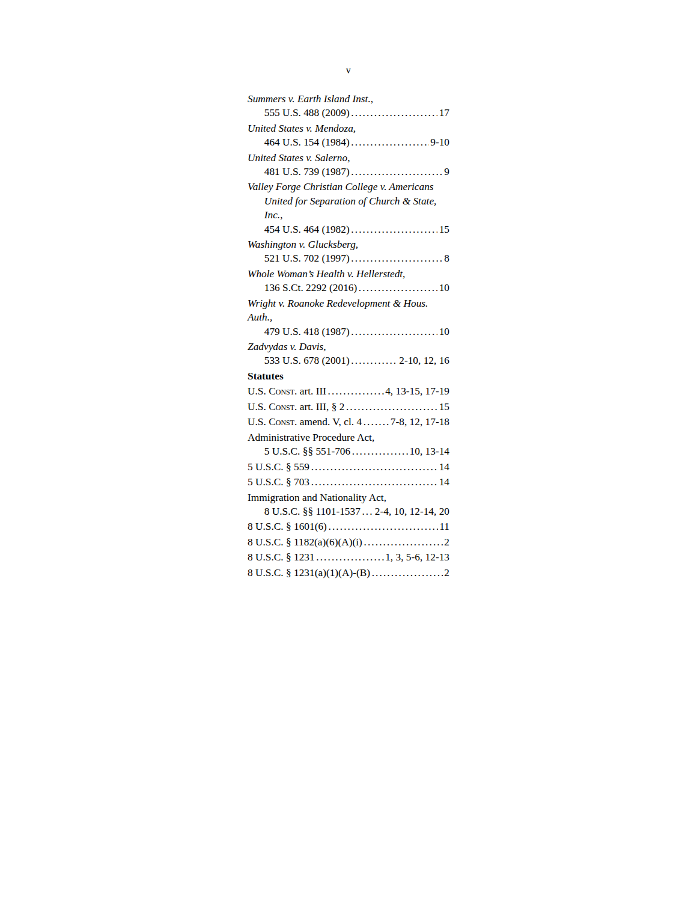v
Summers v. Earth Island Inst.,
555 U.S. 488 (2009) ............................................................................................................ 17
United States v. Mendoza,
464 U.S. 154 (1984) ............................................................................................................ 9-10
United States v. Salerno,
481 U.S. 739 (1987) ............................................................................................................ 9
Valley Forge Christian College v. Americans United for Separation of Church & State, Inc.,
454 U.S. 464 (1982) ............................................................................................................ 15
Washington v. Glucksberg,
521 U.S. 702 (1997) ............................................................................................................ 8
Whole Woman’s Health v. Hellerstedt,
136 S.Ct. 2292 (2016) ............................................................................................................ 10
Wright v. Roanoke Redevelopment & Hous. Auth.,
479 U.S. 418 (1987) ............................................................................................................ 10
Zadvydas v. Davis,
533 U.S. 678 (2001) ............................................................................................................ 2-10, 12, 16
Statutes
U.S. Const. art. III ............................................................................................................ 4, 13-15, 17-19
U.S. Const. art. III, § 2 ............................................................................................................ 15
U.S. Const. amend. V, cl. 4 ............................................................................................................ 7-8, 12, 17-18
Administrative Procedure Act,
5 U.S.C. §§ 551-706 ............................................................................................................ 10, 13-14
5 U.S.C. § 559 ............................................................................................................ 14
5 U.S.C. § 703 ............................................................................................................ 14
Immigration and Nationality Act,
8 U.S.C. §§ 1101-1537 ............................................................................................................ 2-4, 10, 12-14, 20
8 U.S.C. § 1601(6) ............................................................................................................ 11
8 U.S.C. § 1182(a)(6)(A)(i) ............................................................................................................ 2
8 U.S.C. § 1231 ............................................................................................................ 1, 3, 5-6, 12-13
8 U.S.C. § 1231(a)(1)(A)-(B) ............................................................................................................ 2